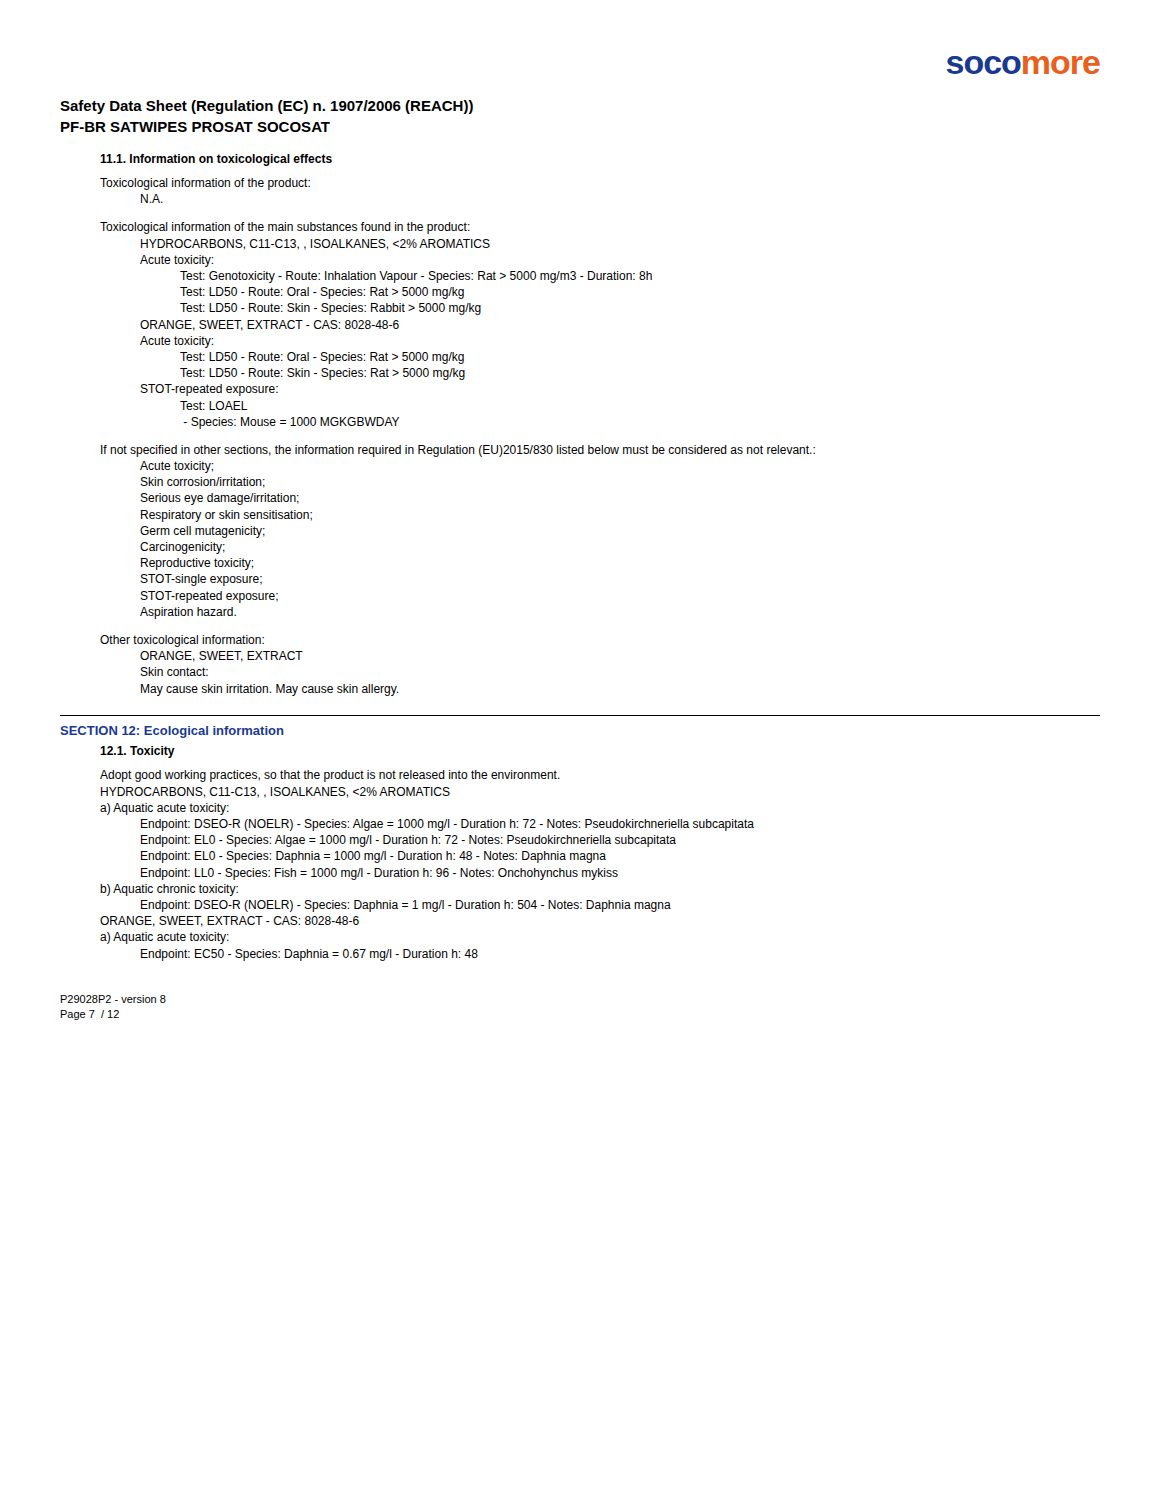soco more
Safety Data Sheet (Regulation (EC) n. 1907/2006 (REACH))
PF-BR SATWIPES PROSAT SOCOSAT
11.1. Information on toxicological effects
Toxicological information of the product:
N.A.
Toxicological information of the main substances found in the product:
HYDROCARBONS, C11-C13, , ISOALKANES, <2% AROMATICS
Acute toxicity:
Test: Genotoxicity - Route: Inhalation Vapour - Species: Rat > 5000 mg/m3 - Duration: 8h
Test: LD50 - Route: Oral - Species: Rat > 5000 mg/kg
Test: LD50 - Route: Skin - Species: Rabbit > 5000 mg/kg
ORANGE, SWEET, EXTRACT - CAS: 8028-48-6
Acute toxicity:
Test: LD50 - Route: Oral - Species: Rat > 5000 mg/kg
Test: LD50 - Route: Skin - Species: Rat > 5000 mg/kg
STOT-repeated exposure:
Test: LOAEL
- Species: Mouse = 1000 MGKGBWDAY
If not specified in other sections, the information required in Regulation (EU)2015/830 listed below must be considered as not relevant.:
Acute toxicity;
Skin corrosion/irritation;
Serious eye damage/irritation;
Respiratory or skin sensitisation;
Germ cell mutagenicity;
Carcinogenicity;
Reproductive toxicity;
STOT-single exposure;
STOT-repeated exposure;
Aspiration hazard.
Other toxicological information:
ORANGE, SWEET, EXTRACT
Skin contact:
May cause skin irritation. May cause skin allergy.
SECTION 12: Ecological information
12.1. Toxicity
Adopt good working practices, so that the product is not released into the environment.
HYDROCARBONS, C11-C13, , ISOALKANES, <2% AROMATICS
a) Aquatic acute toxicity:
Endpoint: DSEO-R (NOELR) - Species: Algae = 1000 mg/l - Duration h: 72 - Notes: Pseudokirchneriella subcapitata
Endpoint: EL0 - Species: Algae = 1000 mg/l - Duration h: 72 - Notes: Pseudokirchneriella subcapitata
Endpoint: EL0 - Species: Daphnia = 1000 mg/l - Duration h: 48 - Notes: Daphnia magna
Endpoint: LL0 - Species: Fish = 1000 mg/l - Duration h: 96 - Notes: Onchohynchus mykiss
b) Aquatic chronic toxicity:
Endpoint: DSEO-R (NOELR) - Species: Daphnia = 1 mg/l - Duration h: 504 - Notes: Daphnia magna
ORANGE, SWEET, EXTRACT - CAS: 8028-48-6
a) Aquatic acute toxicity:
Endpoint: EC50 - Species: Daphnia = 0.67 mg/l - Duration h: 48
P29028P2 - version 8
Page 7 / 12